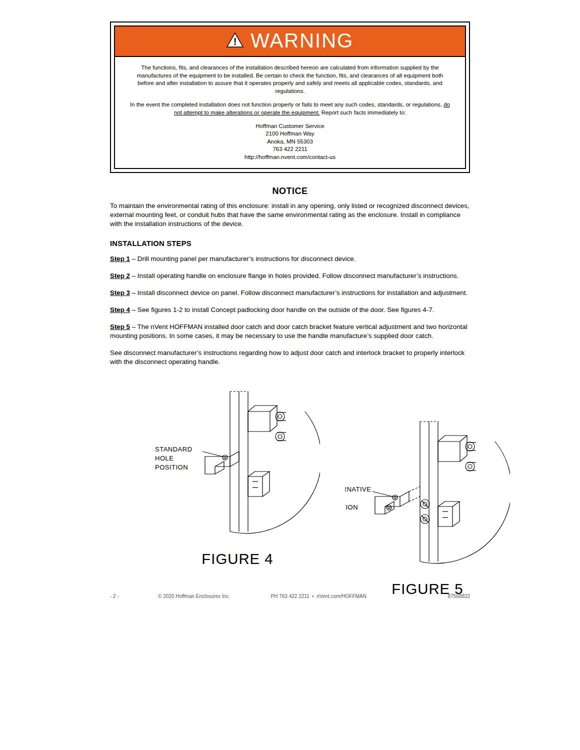! WARNING
The functions, fits, and clearances of the installation described hereon are calculated from information supplied by the manufactures of the equipment to be installed. Be certain to check the function, fits, and clearances of all equipment both before and after installation to assure that it operates properly and safely and meets all applicable codes, standards, and regulations.
In the event the completed installation does not function properly or fails to meet any such codes, standards, or regulations, do not attempt to make alterations or operate the equipment. Report such facts immediately to:
Hoffman Customer Service
2100 Hoffman Way
Anoka, MN 55303
763 422 2211
http://hoffman.nvent.com/contact-us
NOTICE
To maintain the environmental rating of this enclosure: install in any opening, only listed or recognized disconnect devices, external mounting feet, or conduit hubs that have the same environmental rating as the enclosure. Install in compliance with the installation instructions of the device.
INSTALLATION STEPS
Step 1 – Drill mounting panel per manufacturer’s instructions for disconnect device.
Step 2 – Install operating handle on enclosure flange in holes provided. Follow disconnect manufacturer’s instructions.
Step 3 – Install disconnect device on panel. Follow disconnect manufacturer’s instructions for installation and adjustment.
Step 4 – See figures 1-2 to install Concept padlocking door handle on the outside of the door. See figures 4-7.
Step 5 – The nVent HOFFMAN installed door catch and door catch bracket feature vertical adjustment and two horizontal mounting positions. In some cases, it may be necessary to use the handle manufacture’s supplied door catch.
See disconnect manufacturer’s instructions regarding how to adjust door catch and interlock bracket to properly interlock with the disconnect operating handle.
STANDARD HOLE POSITION
FIGURE 4
ALTERNATIVE HOLE POSITION
FIGURE 5
- 2 -
© 2020 Hoffman Enclosures Inc.
PH 763 422 2211 • nVent.com/HOFFMAN
87568832